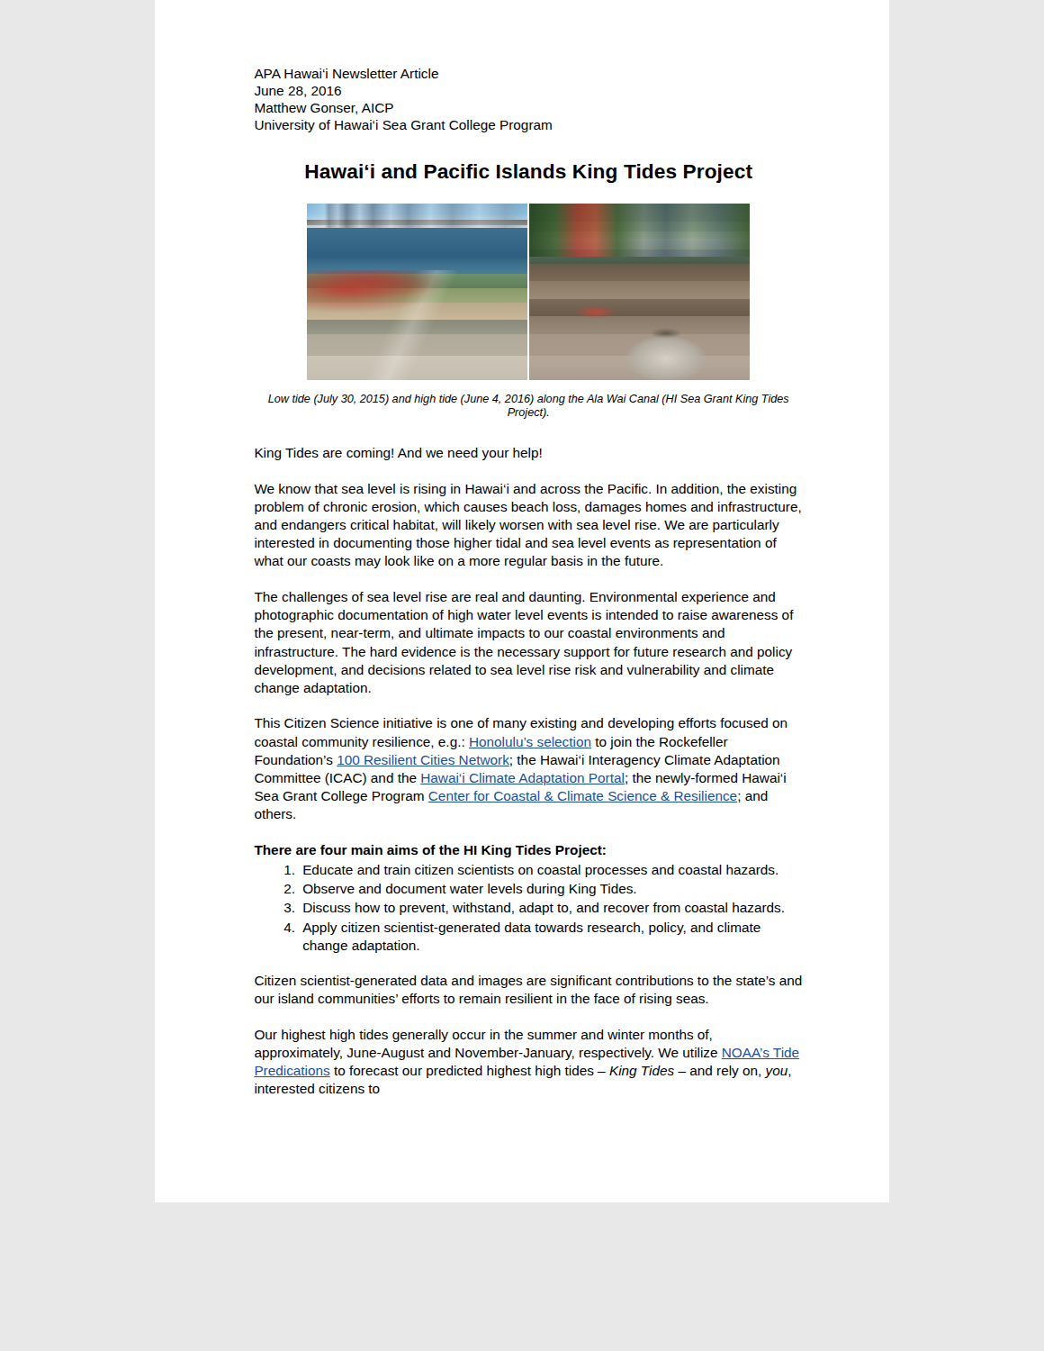APA Hawai‘i Newsletter Article
June 28, 2016
Matthew Gonser, AICP
University of Hawai‘i Sea Grant College Program
Hawai‘i and Pacific Islands King Tides Project
Low tide (July 30, 2015) and high tide (June 4, 2016) along the Ala Wai Canal (HI Sea Grant King Tides Project).
King Tides are coming! And we need your help!
We know that sea level is rising in Hawai‘i and across the Pacific. In addition, the existing problem of chronic erosion, which causes beach loss, damages homes and infrastructure, and endangers critical habitat, will likely worsen with sea level rise. We are particularly interested in documenting those higher tidal and sea level events as representation of what our coasts may look like on a more regular basis in the future.
The challenges of sea level rise are real and daunting. Environmental experience and photographic documentation of high water level events is intended to raise awareness of the present, near-term, and ultimate impacts to our coastal environments and infrastructure. The hard evidence is the necessary support for future research and policy development, and decisions related to sea level rise risk and vulnerability and climate change adaptation.
This Citizen Science initiative is one of many existing and developing efforts focused on coastal community resilience, e.g.: Honolulu’s selection to join the Rockefeller Foundation’s 100 Resilient Cities Network; the Hawai‘i Interagency Climate Adaptation Committee (ICAC) and the Hawai‘i Climate Adaptation Portal; the newly-formed Hawai‘i Sea Grant College Program Center for Coastal & Climate Science & Resilience; and others.
There are four main aims of the HI King Tides Project:
Educate and train citizen scientists on coastal processes and coastal hazards.
Observe and document water levels during King Tides.
Discuss how to prevent, withstand, adapt to, and recover from coastal hazards.
Apply citizen scientist-generated data towards research, policy, and climate change adaptation.
Citizen scientist-generated data and images are significant contributions to the state’s and our island communities’ efforts to remain resilient in the face of rising seas.
Our highest high tides generally occur in the summer and winter months of, approximately, June-August and November-January, respectively. We utilize NOAA’s Tide Predications to forecast our predicted highest high tides – King Tides – and rely on, you, interested citizens to